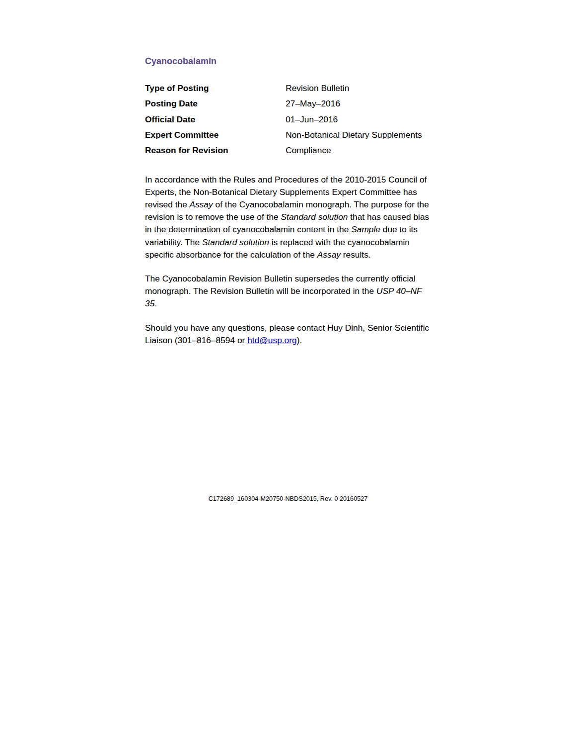Cyanocobalamin
| Type of Posting | Revision Bulletin |
| Posting Date | 27–May–2016 |
| Official Date | 01–Jun–2016 |
| Expert Committee | Non-Botanical Dietary Supplements |
| Reason for Revision | Compliance |
In accordance with the Rules and Procedures of the 2010-2015 Council of Experts, the Non-Botanical Dietary Supplements Expert Committee has revised the Assay of the Cyanocobalamin monograph. The purpose for the revision is to remove the use of the Standard solution that has caused bias in the determination of cyanocobalamin content in the Sample due to its variability. The Standard solution is replaced with the cyanocobalamin specific absorbance for the calculation of the Assay results.
The Cyanocobalamin Revision Bulletin supersedes the currently official monograph. The Revision Bulletin will be incorporated in the USP 40–NF 35.
Should you have any questions, please contact Huy Dinh, Senior Scientific Liaison (301–816–8594 or htd@usp.org).
C172689_160304-M20750-NBDS2015, Rev. 0 20160527